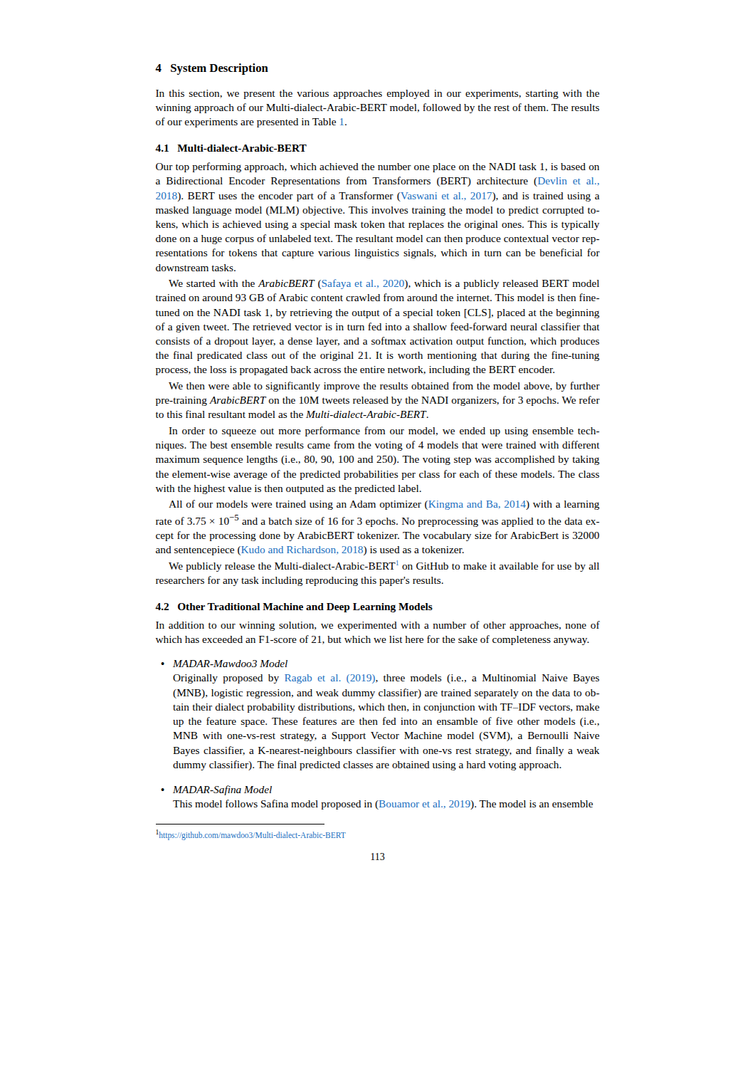4 System Description
In this section, we present the various approaches employed in our experiments, starting with the winning approach of our Multi-dialect-Arabic-BERT model, followed by the rest of them. The results of our experiments are presented in Table 1.
4.1 Multi-dialect-Arabic-BERT
Our top performing approach, which achieved the number one place on the NADI task 1, is based on a Bidirectional Encoder Representations from Transformers (BERT) architecture (Devlin et al., 2018). BERT uses the encoder part of a Transformer (Vaswani et al., 2017), and is trained using a masked language model (MLM) objective. This involves training the model to predict corrupted tokens, which is achieved using a special mask token that replaces the original ones. This is typically done on a huge corpus of unlabeled text. The resultant model can then produce contextual vector representations for tokens that capture various linguistics signals, which in turn can be beneficial for downstream tasks.
We started with the ArabicBERT (Safaya et al., 2020), which is a publicly released BERT model trained on around 93 GB of Arabic content crawled from around the internet. This model is then fine-tuned on the NADI task 1, by retrieving the output of a special token [CLS], placed at the beginning of a given tweet. The retrieved vector is in turn fed into a shallow feed-forward neural classifier that consists of a dropout layer, a dense layer, and a softmax activation output function, which produces the final predicated class out of the original 21. It is worth mentioning that during the fine-tuning process, the loss is propagated back across the entire network, including the BERT encoder.
We then were able to significantly improve the results obtained from the model above, by further pre-training ArabicBERT on the 10M tweets released by the NADI organizers, for 3 epochs. We refer to this final resultant model as the Multi-dialect-Arabic-BERT.
In order to squeeze out more performance from our model, we ended up using ensemble techniques. The best ensemble results came from the voting of 4 models that were trained with different maximum sequence lengths (i.e., 80, 90, 100 and 250). The voting step was accomplished by taking the element-wise average of the predicted probabilities per class for each of these models. The class with the highest value is then outputed as the predicted label.
All of our models were trained using an Adam optimizer (Kingma and Ba, 2014) with a learning rate of 3.75 × 10−5 and a batch size of 16 for 3 epochs. No preprocessing was applied to the data except for the processing done by ArabicBERT tokenizer. The vocabulary size for ArabicBert is 32000 and sentencepiece (Kudo and Richardson, 2018) is used as a tokenizer.
We publicly release the Multi-dialect-Arabic-BERT1 on GitHub to make it available for use by all researchers for any task including reproducing this paper's results.
4.2 Other Traditional Machine and Deep Learning Models
In addition to our winning solution, we experimented with a number of other approaches, none of which has exceeded an F1-score of 21, but which we list here for the sake of completeness anyway.
MADAR-Mawdoo3 Model
Originally proposed by Ragab et al. (2019), three models (i.e., a Multinomial Naive Bayes (MNB), logistic regression, and weak dummy classifier) are trained separately on the data to obtain their dialect probability distributions, which then, in conjunction with TF–IDF vectors, make up the feature space. These features are then fed into an ensamble of five other models (i.e., MNB with one-vs-rest strategy, a Support Vector Machine model (SVM), a Bernoulli Naive Bayes classifier, a K-nearest-neighbours classifier with one-vs rest strategy, and finally a weak dummy classifier). The final predicted classes are obtained using a hard voting approach.
MADAR-Safina Model
This model follows Safina model proposed in (Bouamor et al., 2019). The model is an ensemble
1https://github.com/mawdoo3/Multi-dialect-Arabic-BERT
113